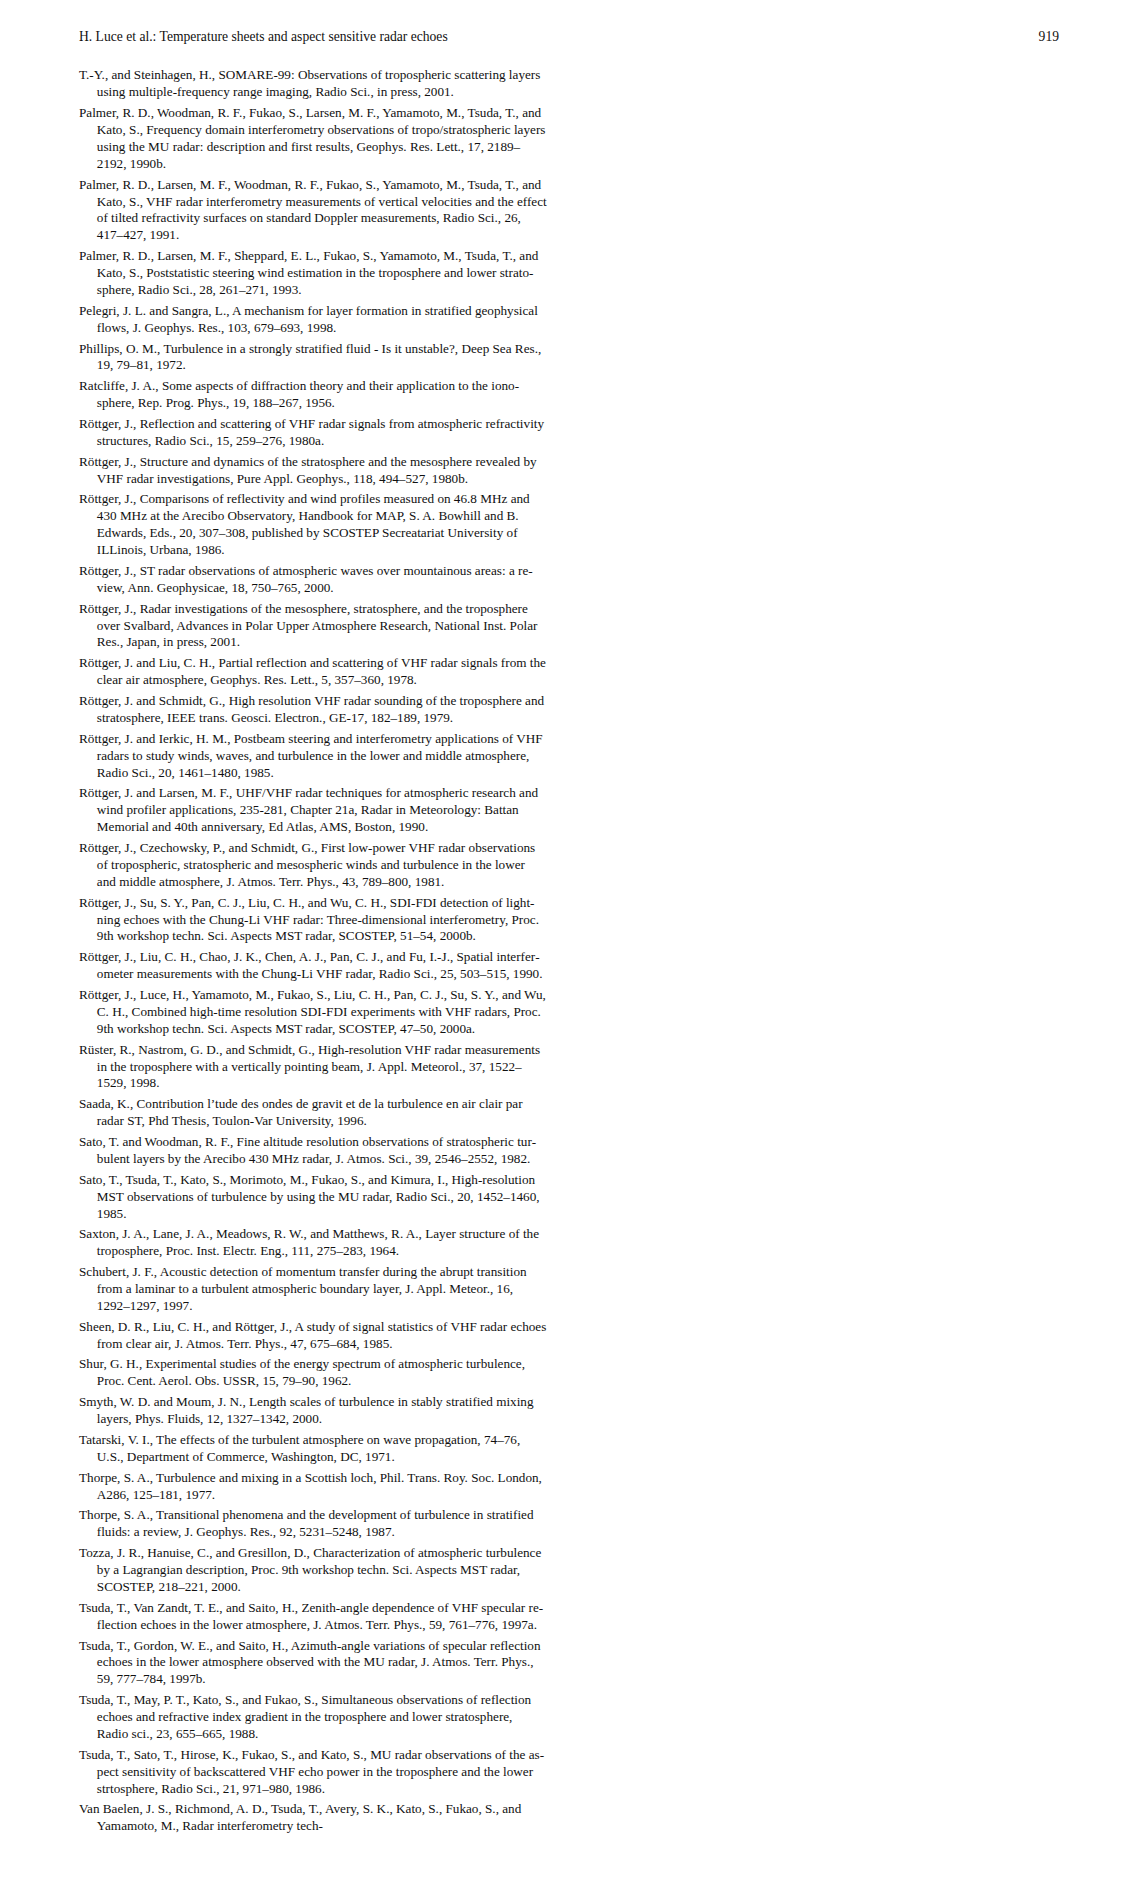H. Luce et al.: Temperature sheets and aspect sensitive radar echoes 919
T.-Y., and Steinhagen, H., SOMARE-99: Observations of tropospheric scattering layers using multiple-frequency range imaging, Radio Sci., in press, 2001.
Palmer, R. D., Woodman, R. F., Fukao, S., Larsen, M. F., Yamamoto, M., Tsuda, T., and Kato, S., Frequency domain interferometry observations of tropo/stratospheric layers using the MU radar: description and first results, Geophys. Res. Lett., 17, 2189–2192, 1990b.
Palmer, R. D., Larsen, M. F., Woodman, R. F., Fukao, S., Yamamoto, M., Tsuda, T., and Kato, S., VHF radar interferometry measurements of vertical velocities and the effect of tilted refractivity surfaces on standard Doppler measurements, Radio Sci., 26, 417–427, 1991.
Palmer, R. D., Larsen, M. F., Sheppard, E. L., Fukao, S., Yamamoto, M., Tsuda, T., and Kato, S., Poststatistic steering wind estimation in the troposphere and lower stratosphere, Radio Sci., 28, 261–271, 1993.
Pelegri, J. L. and Sangra, L., A mechanism for layer formation in stratified geophysical flows, J. Geophys. Res., 103, 679–693, 1998.
Phillips, O. M., Turbulence in a strongly stratified fluid - Is it unstable?, Deep Sea Res., 19, 79–81, 1972.
Ratcliffe, J. A., Some aspects of diffraction theory and their application to the ionosphere, Rep. Prog. Phys., 19, 188–267, 1956.
Röttger, J., Reflection and scattering of VHF radar signals from atmospheric refractivity structures, Radio Sci., 15, 259–276, 1980a.
Röttger, J., Structure and dynamics of the stratosphere and the mesosphere revealed by VHF radar investigations, Pure Appl. Geophys., 118, 494–527, 1980b.
Röttger, J., Comparisons of reflectivity and wind profiles measured on 46.8 MHz and 430 MHz at the Arecibo Observatory, Handbook for MAP, S. A. Bowhill and B. Edwards, Eds., 20, 307–308, published by SCOSTEP Secreatariat University of ILLinois, Urbana, 1986.
Röttger, J., ST radar observations of atmospheric waves over mountainous areas: a review, Ann. Geophysicae, 18, 750–765, 2000.
Röttger, J., Radar investigations of the mesosphere, stratosphere, and the troposphere over Svalbard, Advances in Polar Upper Atmosphere Research, National Inst. Polar Res., Japan, in press, 2001.
Röttger, J. and Liu, C. H., Partial reflection and scattering of VHF radar signals from the clear air atmosphere, Geophys. Res. Lett., 5, 357–360, 1978.
Röttger, J. and Schmidt, G., High resolution VHF radar sounding of the troposphere and stratosphere, IEEE trans. Geosci. Electron., GE-17, 182–189, 1979.
Röttger, J. and Ierkic, H. M., Postbeam steering and interferometry applications of VHF radars to study winds, waves, and turbulence in the lower and middle atmosphere, Radio Sci., 20, 1461–1480, 1985.
Röttger, J. and Larsen, M. F., UHF/VHF radar techniques for atmospheric research and wind profiler applications, 235-281, Chapter 21a, Radar in Meteorology: Battan Memorial and 40th anniversary, Ed Atlas, AMS, Boston, 1990.
Röttger, J., Czechowsky, P., and Schmidt, G., First low-power VHF radar observations of tropospheric, stratospheric and mesospheric winds and turbulence in the lower and middle atmosphere, J. Atmos. Terr. Phys., 43, 789–800, 1981.
Röttger, J., Su, S. Y., Pan, C. J., Liu, C. H., and Wu, C. H., SDI-FDI detection of lightning echoes with the Chung-Li VHF radar: Three-dimensional interferometry, Proc. 9th workshop techn. Sci. Aspects MST radar, SCOSTEP, 51–54, 2000b.
Röttger, J., Liu, C. H., Chao, J. K., Chen, A. J., Pan, C. J., and Fu, I.-J., Spatial interferometer measurements with the Chung-Li VHF radar, Radio Sci., 25, 503–515, 1990.
Röttger, J., Luce, H., Yamamoto, M., Fukao, S., Liu, C. H., Pan, C. J., Su, S. Y., and Wu, C. H., Combined high-time resolution SDI-FDI experiments with VHF radars, Proc. 9th workshop techn. Sci. Aspects MST radar, SCOSTEP, 47–50, 2000a.
Rüster, R., Nastrom, G. D., and Schmidt, G., High-resolution VHF radar measurements in the troposphere with a vertically pointing beam, J. Appl. Meteorol., 37, 1522–1529, 1998.
Saada, K., Contribution l’tude des ondes de gravit et de la turbulence en air clair par radar ST, Phd Thesis, Toulon-Var University, 1996.
Sato, T. and Woodman, R. F., Fine altitude resolution observations of stratospheric turbulent layers by the Arecibo 430 MHz radar, J. Atmos. Sci., 39, 2546–2552, 1982.
Sato, T., Tsuda, T., Kato, S., Morimoto, M., Fukao, S., and Kimura, I., High-resolution MST observations of turbulence by using the MU radar, Radio Sci., 20, 1452–1460, 1985.
Saxton, J. A., Lane, J. A., Meadows, R. W., and Matthews, R. A., Layer structure of the troposphere, Proc. Inst. Electr. Eng., 111, 275–283, 1964.
Schubert, J. F., Acoustic detection of momentum transfer during the abrupt transition from a laminar to a turbulent atmospheric boundary layer, J. Appl. Meteor., 16, 1292–1297, 1997.
Sheen, D. R., Liu, C. H., and Röttger, J., A study of signal statistics of VHF radar echoes from clear air, J. Atmos. Terr. Phys., 47, 675–684, 1985.
Shur, G. H., Experimental studies of the energy spectrum of atmospheric turbulence, Proc. Cent. Aerol. Obs. USSR, 15, 79–90, 1962.
Smyth, W. D. and Moum, J. N., Length scales of turbulence in stably stratified mixing layers, Phys. Fluids, 12, 1327–1342, 2000.
Tatarski, V. I., The effects of the turbulent atmosphere on wave propagation, 74–76, U.S., Department of Commerce, Washington, DC, 1971.
Thorpe, S. A., Turbulence and mixing in a Scottish loch, Phil. Trans. Roy. Soc. London, A286, 125–181, 1977.
Thorpe, S. A., Transitional phenomena and the development of turbulence in stratified fluids: a review, J. Geophys. Res., 92, 5231–5248, 1987.
Tozza, J. R., Hanuise, C., and Gresillon, D., Characterization of atmospheric turbulence by a Lagrangian description, Proc. 9th workshop techn. Sci. Aspects MST radar, SCOSTEP, 218–221, 2000.
Tsuda, T., Van Zandt, T. E., and Saito, H., Zenith-angle dependence of VHF specular reflection echoes in the lower atmosphere, J. Atmos. Terr. Phys., 59, 761–776, 1997a.
Tsuda, T., Gordon, W. E., and Saito, H., Azimuth-angle variations of specular reflection echoes in the lower atmosphere observed with the MU radar, J. Atmos. Terr. Phys., 59, 777–784, 1997b.
Tsuda, T., May, P. T., Kato, S., and Fukao, S., Simultaneous observations of reflection echoes and refractive index gradient in the troposphere and lower stratosphere, Radio sci., 23, 655–665, 1988.
Tsuda, T., Sato, T., Hirose, K., Fukao, S., and Kato, S., MU radar observations of the aspect sensitivity of backscattered VHF echo power in the troposphere and the lower strtosphere, Radio Sci., 21, 971–980, 1986.
Van Baelen, J. S., Richmond, A. D., Tsuda, T., Avery, S. K., Kato, S., Fukao, S., and Yamamoto, M., Radar interferometry tech-